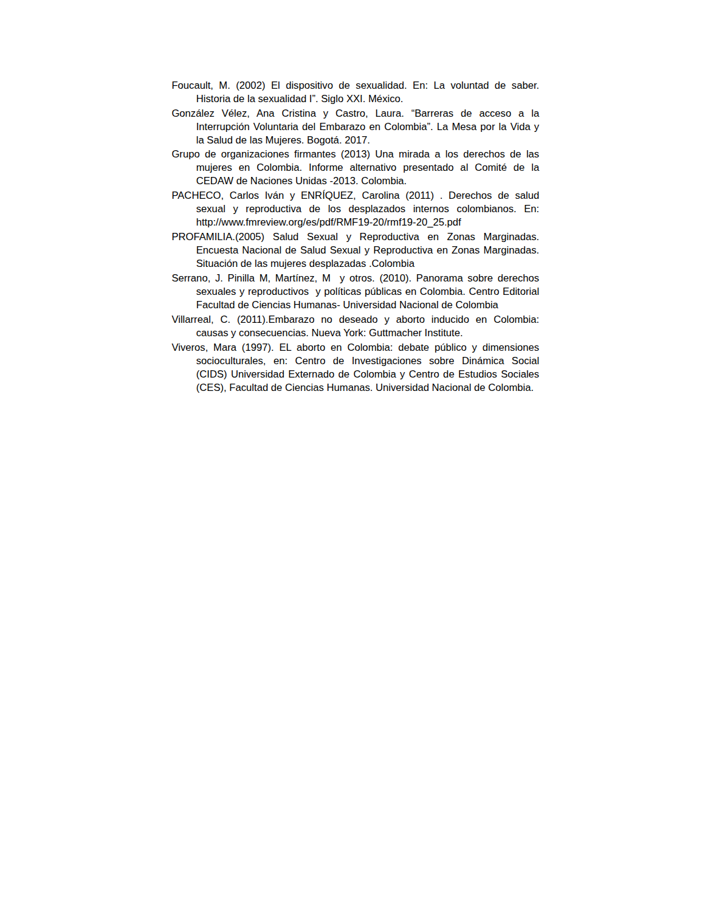Foucault, M. (2002) El dispositivo de sexualidad. En: La voluntad de saber. Historia de la sexualidad I”. Siglo XXI. México.
González Vélez, Ana Cristina y Castro, Laura. “Barreras de acceso a la Interrupción Voluntaria del Embarazo en Colombia”. La Mesa por la Vida y la Salud de las Mujeres. Bogotá. 2017.
Grupo de organizaciones firmantes (2013) Una mirada a los derechos de las mujeres en Colombia. Informe alternativo presentado al Comité de la CEDAW de Naciones Unidas -2013. Colombia.
PACHECO, Carlos Iván y ENRÍQUEZ, Carolina (2011) . Derechos de salud sexual y reproductiva de los desplazados internos colombianos. En: http://www.fmreview.org/es/pdf/RMF19-20/rmf19-20_25.pdf
PROFAMILIA.(2005) Salud Sexual y Reproductiva en Zonas Marginadas. Encuesta Nacional de Salud Sexual y Reproductiva en Zonas Marginadas. Situación de las mujeres desplazadas .Colombia
Serrano, J. Pinilla M, Martínez, M y otros. (2010). Panorama sobre derechos sexuales y reproductivos y políticas públicas en Colombia. Centro Editorial Facultad de Ciencias Humanas- Universidad Nacional de Colombia
Villarreal, C. (2011).Embarazo no deseado y aborto inducido en Colombia: causas y consecuencias. Nueva York: Guttmacher Institute.
Viveros, Mara (1997). EL aborto en Colombia: debate público y dimensiones socioculturales, en: Centro de Investigaciones sobre Dinámica Social (CIDS) Universidad Externado de Colombia y Centro de Estudios Sociales (CES), Facultad de Ciencias Humanas. Universidad Nacional de Colombia.